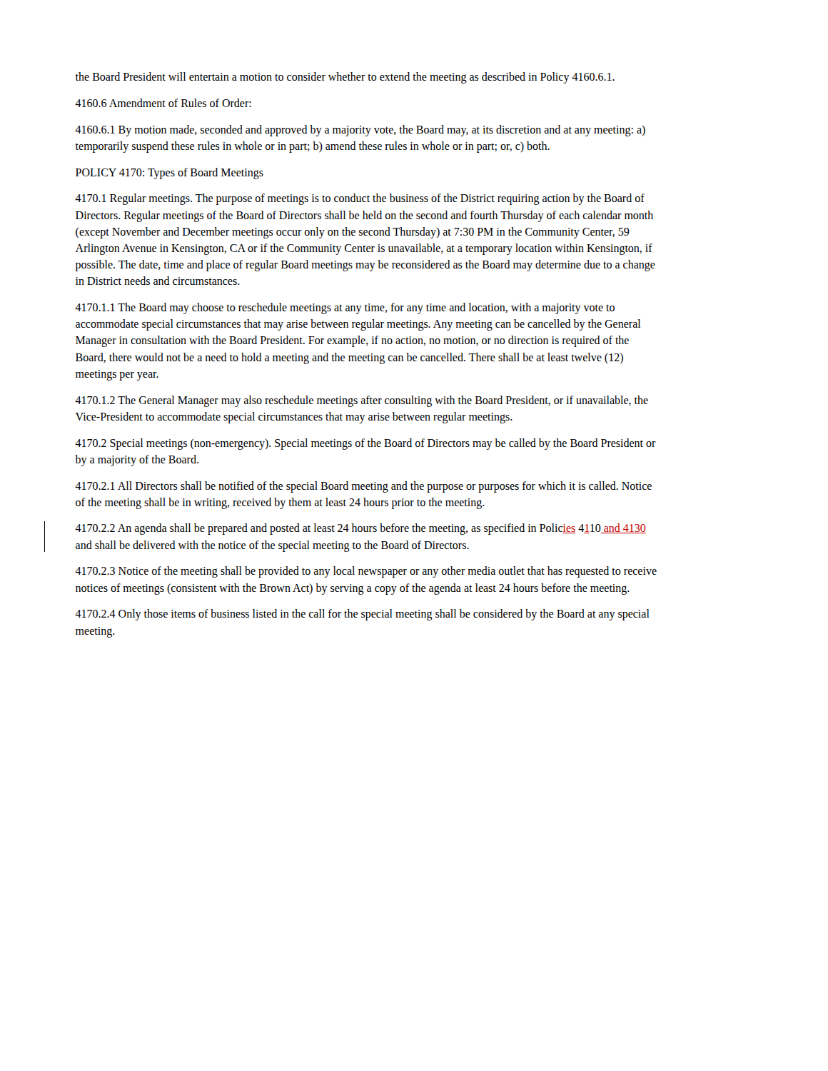the Board President will entertain a motion to consider whether to extend the meeting as described in Policy 4160.6.1.
4160.6 Amendment of Rules of Order:
4160.6.1 By motion made, seconded and approved by a majority vote, the Board may, at its discretion and at any meeting: a) temporarily suspend these rules in whole or in part; b) amend these rules in whole or in part; or, c) both.
POLICY 4170: Types of Board Meetings
4170.1 Regular meetings. The purpose of meetings is to conduct the business of the District requiring action by the Board of Directors. Regular meetings of the Board of Directors shall be held on the second and fourth Thursday of each calendar month (except November and December meetings occur only on the second Thursday) at 7:30 PM in the Community Center, 59 Arlington Avenue in Kensington, CA or if the Community Center is unavailable, at a temporary location within Kensington, if possible. The date, time and place of regular Board meetings may be reconsidered as the Board may determine due to a change in District needs and circumstances.
4170.1.1 The Board may choose to reschedule meetings at any time, for any time and location, with a majority vote to accommodate special circumstances that may arise between regular meetings. Any meeting can be cancelled by the General Manager in consultation with the Board President. For example, if no action, no motion, or no direction is required of the Board, there would not be a need to hold a meeting and the meeting can be cancelled. There shall be at least twelve (12) meetings per year.
4170.1.2 The General Manager may also reschedule meetings after consulting with the Board President, or if unavailable, the Vice-President to accommodate special circumstances that may arise between regular meetings.
4170.2 Special meetings (non-emergency). Special meetings of the Board of Directors may be called by the Board President or by a majority of the Board.
4170.2.1 All Directors shall be notified of the special Board meeting and the purpose or purposes for which it is called. Notice of the meeting shall be in writing, received by them at least 24 hours prior to the meeting.
4170.2.2 An agenda shall be prepared and posted at least 24 hours before the meeting, as specified in Policies 4110 and 4130 and shall be delivered with the notice of the special meeting to the Board of Directors.
4170.2.3 Notice of the meeting shall be provided to any local newspaper or any other media outlet that has requested to receive notices of meetings (consistent with the Brown Act) by serving a copy of the agenda at least 24 hours before the meeting.
4170.2.4 Only those items of business listed in the call for the special meeting shall be considered by the Board at any special meeting.